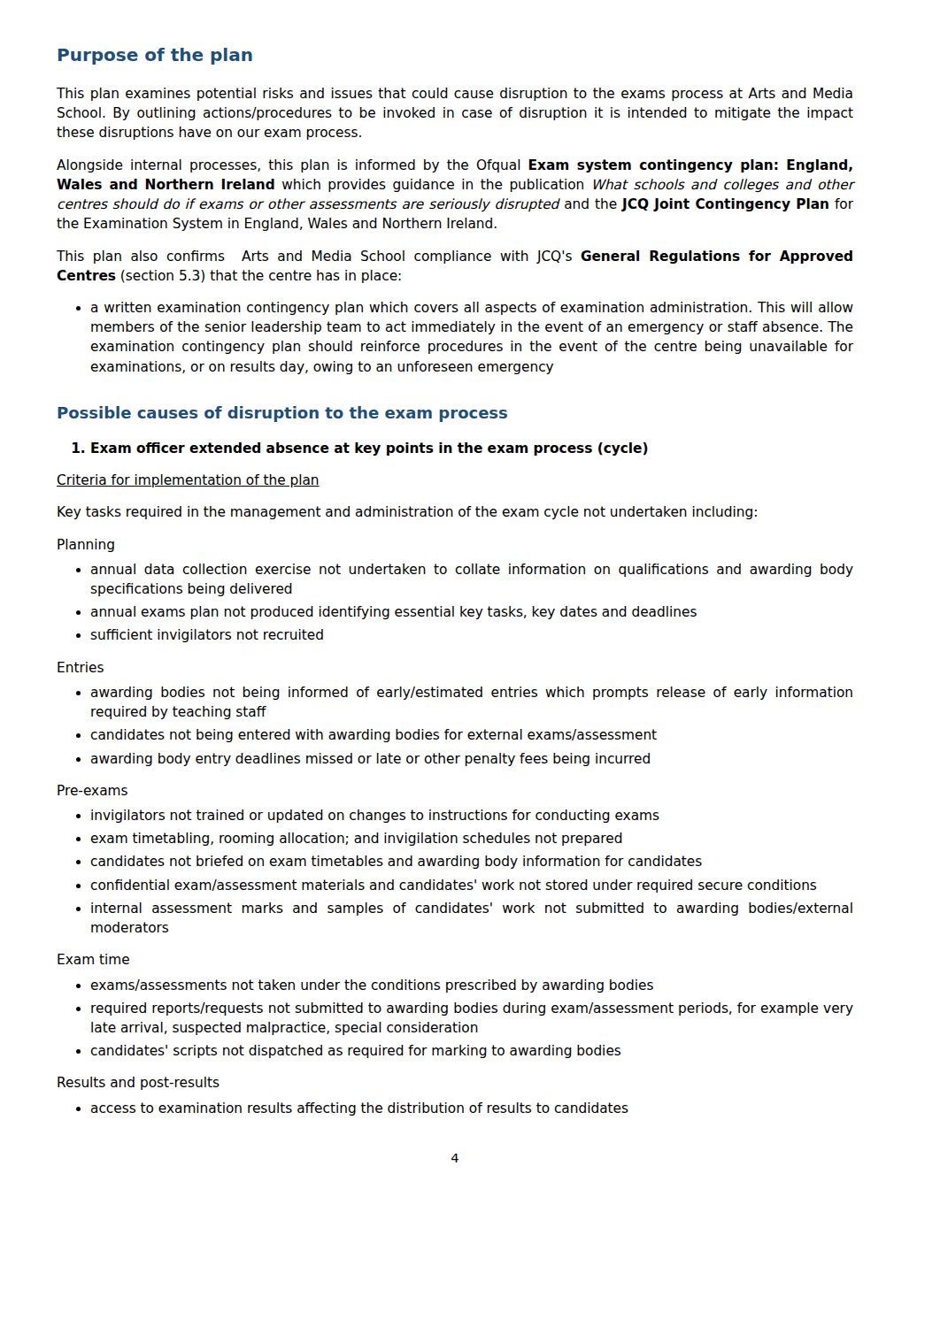Purpose of the plan
This plan examines potential risks and issues that could cause disruption to the exams process at Arts and Media School. By outlining actions/procedures to be invoked in case of disruption it is intended to mitigate the impact these disruptions have on our exam process.
Alongside internal processes, this plan is informed by the Ofqual Exam system contingency plan: England, Wales and Northern Ireland which provides guidance in the publication What schools and colleges and other centres should do if exams or other assessments are seriously disrupted and the JCQ Joint Contingency Plan for the Examination System in England, Wales and Northern Ireland.
This plan also confirms Arts and Media School compliance with JCQ's General Regulations for Approved Centres (section 5.3) that the centre has in place:
a written examination contingency plan which covers all aspects of examination administration. This will allow members of the senior leadership team to act immediately in the event of an emergency or staff absence. The examination contingency plan should reinforce procedures in the event of the centre being unavailable for examinations, or on results day, owing to an unforeseen emergency
Possible causes of disruption to the exam process
Exam officer extended absence at key points in the exam process (cycle)
Criteria for implementation of the plan
Key tasks required in the management and administration of the exam cycle not undertaken including:
Planning
annual data collection exercise not undertaken to collate information on qualifications and awarding body specifications being delivered
annual exams plan not produced identifying essential key tasks, key dates and deadlines
sufficient invigilators not recruited
Entries
awarding bodies not being informed of early/estimated entries which prompts release of early information required by teaching staff
candidates not being entered with awarding bodies for external exams/assessment
awarding body entry deadlines missed or late or other penalty fees being incurred
Pre-exams
invigilators not trained or updated on changes to instructions for conducting exams
exam timetabling, rooming allocation; and invigilation schedules not prepared
candidates not briefed on exam timetables and awarding body information for candidates
confidential exam/assessment materials and candidates' work not stored under required secure conditions
internal assessment marks and samples of candidates' work not submitted to awarding bodies/external moderators
Exam time
exams/assessments not taken under the conditions prescribed by awarding bodies
required reports/requests not submitted to awarding bodies during exam/assessment periods, for example very late arrival, suspected malpractice, special consideration
candidates' scripts not dispatched as required for marking to awarding bodies
Results and post-results
access to examination results affecting the distribution of results to candidates
4